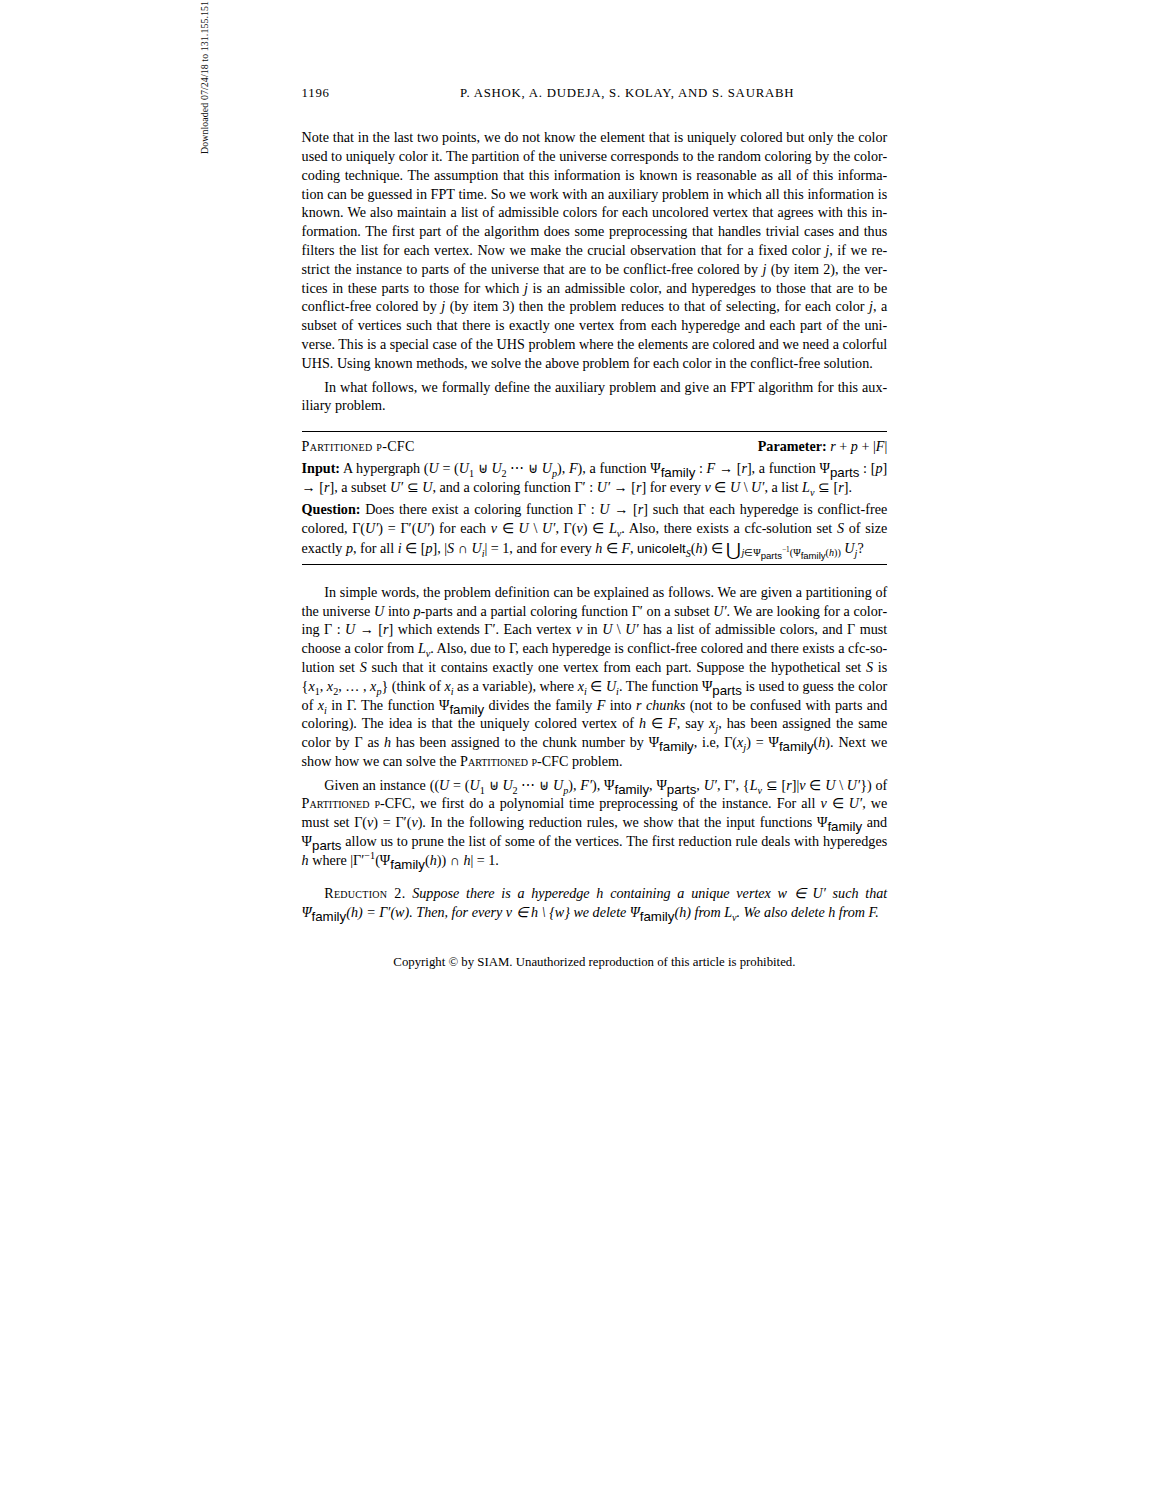Downloaded 07/24/18 to 131.155.151.8. Redistribution subject to SIAM license or copyright; see http://www.siam.org/journals/ojsa.php
1196 P. ASHOK, A. DUDEJA, S. KOLAY, AND S. SAURABH
Note that in the last two points, we do not know the element that is uniquely colored but only the color used to uniquely color it. The partition of the universe corresponds to the random coloring by the color-coding technique. The assumption that this information is known is reasonable as all of this information can be guessed in FPT time. So we work with an auxiliary problem in which all this information is known. We also maintain a list of admissible colors for each uncolored vertex that agrees with this information. The first part of the algorithm does some preprocessing that handles trivial cases and thus filters the list for each vertex. Now we make the crucial observation that for a fixed color j, if we restrict the instance to parts of the universe that are to be conflict-free colored by j (by item 2), the vertices in these parts to those for which j is an admissible color, and hyperedges to those that are to be conflict-free colored by j (by item 3) then the problem reduces to that of selecting, for each color j, a subset of vertices such that there is exactly one vertex from each hyperedge and each part of the universe. This is a special case of the UHS problem where the elements are colored and we need a colorful UHS. Using known methods, we solve the above problem for each color in the conflict-free solution.
In what follows, we formally define the auxiliary problem and give an FPT algorithm for this auxiliary problem.
Partitioned p-CFC Parameter: r + p + |F|
Input: A hypergraph (U = (U1 ⊎ U2 ⋯ ⊎ Up), F), a function Ψfamily : F → [r], a function Ψparts : [p] → [r], a subset U′ ⊆ U, and a coloring function Γ′ : U′ → [r] for every v ∈ U \ U′, a list Lv ⊆ [r].
Question: Does there exist a coloring function Γ : U → [r] such that each hyperedge is conflict-free colored, Γ(U′) = Γ′(U′) for each v ∈ U \ U′, Γ(v) ∈ Lv. Also, there exists a cfc-solution set S of size exactly p, for all i ∈ [p], |S ∩ Ui| = 1, and for every h ∈ F, unicoleltS(h) ∈ ⋃j∈Ψparts−1(Ψfamily(h)) Uj?
In simple words, the problem definition can be explained as follows. We are given a partitioning of the universe U into p-parts and a partial coloring function Γ′ on a subset U′. We are looking for a coloring Γ : U → [r] which extends Γ′. Each vertex v in U \ U′ has a list of admissible colors, and Γ must choose a color from Lv. Also, due to Γ, each hyperedge is conflict-free colored and there exists a cfc-solution set S such that it contains exactly one vertex from each part. Suppose the hypothetical set S is {x1, x2, … , xp} (think of xi as a variable), where xi ∈ Ui. The function Ψparts is used to guess the color of xi in Γ. The function Ψfamily divides the family F into r chunks (not to be confused with parts and coloring). The idea is that the uniquely colored vertex of h ∈ F, say xj, has been assigned the same color by Γ as h has been assigned to the chunk number by Ψfamily, i.e, Γ(xj) = Ψfamily(h). Next we show how we can solve the Partitioned p-CFC problem.
Given an instance ((U = (U1 ⊎ U2 ⋯ ⊎ Up), F′), Ψfamily, Ψparts, U′, Γ′, {Lv ⊆ [r]|v ∈ U \ U′}) of Partitioned p-CFC, we first do a polynomial time preprocessing of the instance. For all v ∈ U′, we must set Γ(v) = Γ′(v). In the following reduction rules, we show that the input functions Ψfamily and Ψparts allow us to prune the list of some of the vertices. The first reduction rule deals with hyperedges h where |Γ′−1(Ψfamily(h)) ∩ h| = 1.
Reduction 2. Suppose there is a hyperedge h containing a unique vertex w ∈ U′ such that Ψfamily(h) = Γ′(w). Then, for every v ∈ h \ {w} we delete Ψfamily(h) from Lv. We also delete h from F.
Copyright © by SIAM. Unauthorized reproduction of this article is prohibited.